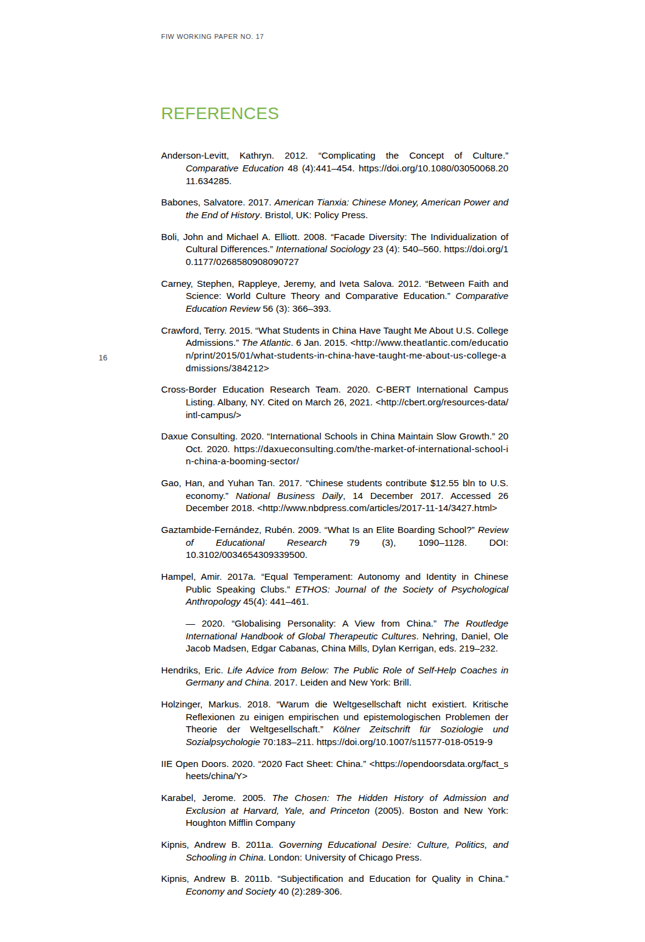FIW Working Paper No. 17
REFERENCES
16
Anderson-Levitt, Kathryn. 2012. “Complicating the Concept of Culture.” Comparative Education 48 (4):441–454. https://doi.org/10.1080/03050068.2011.634285.
Babones, Salvatore. 2017. American Tianxia: Chinese Money, American Power and the End of History. Bristol, UK: Policy Press.
Boli, John and Michael A. Elliott. 2008. “Facade Diversity: The Individualization of Cultural Differences.” International Sociology 23 (4): 540–560. https://doi.org/10.1177/0268580908090727
Carney, Stephen, Rappleye, Jeremy, and Iveta Salova. 2012. “Between Faith and Science: World Culture Theory and Comparative Education.” Comparative Education Review 56 (3): 366–393.
Crawford, Terry. 2015. “What Students in China Have Taught Me About U.S. College Admissions.” The Atlantic. 6 Jan. 2015. <http://www.theatlantic.com/education/print/2015/01/what-students-in-china-have-taught-me-about-us-college-admissions/384212>
Cross-Border Education Research Team. 2020. C-BERT International Campus Listing. Albany, NY. Cited on March 26, 2021. <http://cbert.org/resources-data/intl-campus/>
Daxue Consulting. 2020. “International Schools in China Maintain Slow Growth.” 20 Oct. 2020. https://daxueconsulting.com/the-market-of-international-school-in-china-a-booming-sector/
Gao, Han, and Yuhan Tan. 2017. “Chinese students contribute $12.55 bln to U.S. economy.” National Business Daily, 14 December 2017. Accessed 26 December 2018. <http://www.nbdpress.com/articles/2017-11-14/3427.html>
Gaztambide-Fernández, Rubén. 2009. “What Is an Elite Boarding School?” Review of Educational Research 79 (3), 1090–1128. DOI: 10.3102/0034654309339500.
Hampel, Amir. 2017a. “Equal Temperament: Autonomy and Identity in Chinese Public Speaking Clubs.” ETHOS: Journal of the Society of Psychological Anthropology 45(4): 441–461.
— 2020. “Globalising Personality: A View from China.” The Routledge International Handbook of Global Therapeutic Cultures. Nehring, Daniel, Ole Jacob Madsen, Edgar Cabanas, China Mills, Dylan Kerrigan, eds. 219–232.
Hendriks, Eric. Life Advice from Below: The Public Role of Self-Help Coaches in Germany and China. 2017. Leiden and New York: Brill.
Holzinger, Markus. 2018. “Warum die Weltgesellschaft nicht existiert. Kritische Reflexionen zu einigen empirischen und epistemologischen Problemen der Theorie der Weltgesellschaft.” Kölner Zeitschrift für Soziologie und Sozialpsychologie 70:183–211. https://doi.org/10.1007/s11577-018-0519-9
IIE Open Doors. 2020. “2020 Fact Sheet: China.” <https://opendoorsdata.org/fact_sheets/china/Y>
Karabel, Jerome. 2005. The Chosen: The Hidden History of Admission and Exclusion at Harvard, Yale, and Princeton (2005). Boston and New York: Houghton Mifflin Company
Kipnis, Andrew B. 2011a. Governing Educational Desire: Culture, Politics, and Schooling in China. London: University of Chicago Press.
Kipnis, Andrew B. 2011b. “Subjectification and Education for Quality in China.” Economy and Society 40 (2):289-306.